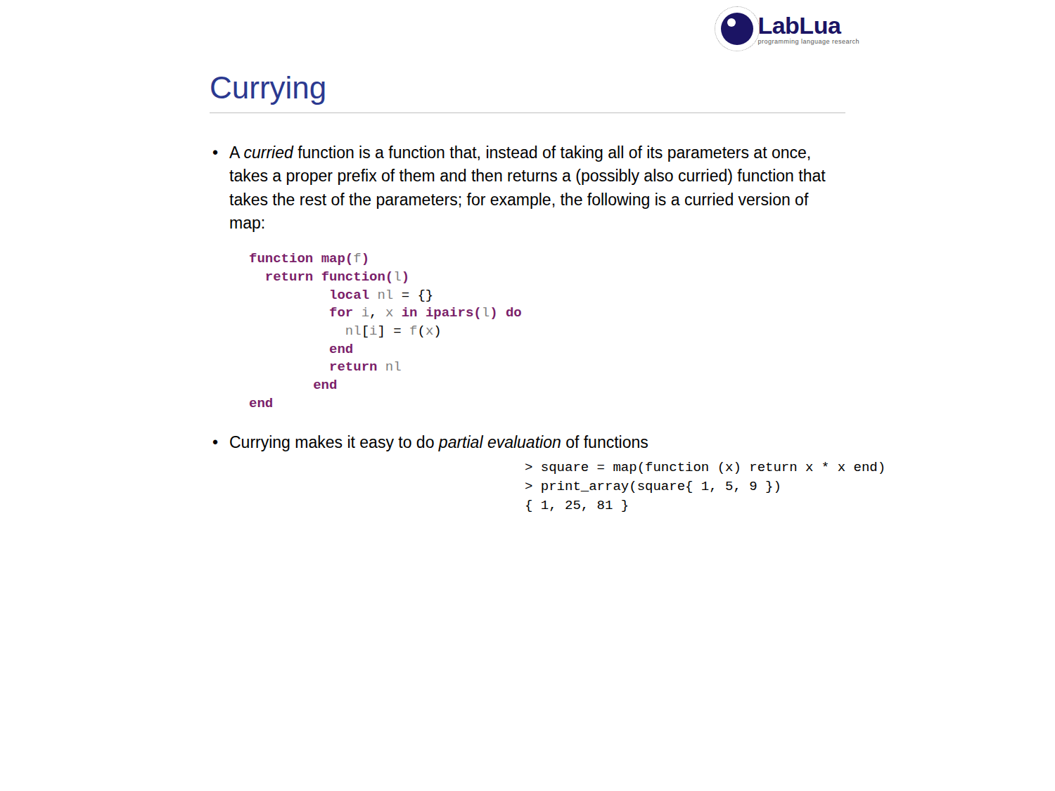LabLua
programming language research
Currying
A curried function is a function that, instead of taking all of its parameters at once, takes a proper prefix of them and then returns a (possibly also curried) function that takes the rest of the parameters; for example, the following is a curried version of map:
function map(f)
  return function(l)
          local nl = {}
          for i, x in ipairs(l) do
            nl[i] = f(x)
          end
          return nl
        end
end
Currying makes it easy to do partial evaluation of functions
> square = map(function (x) return x * x end) > print_array(square{ 1, 5, 9 }) { 1, 25, 81 }